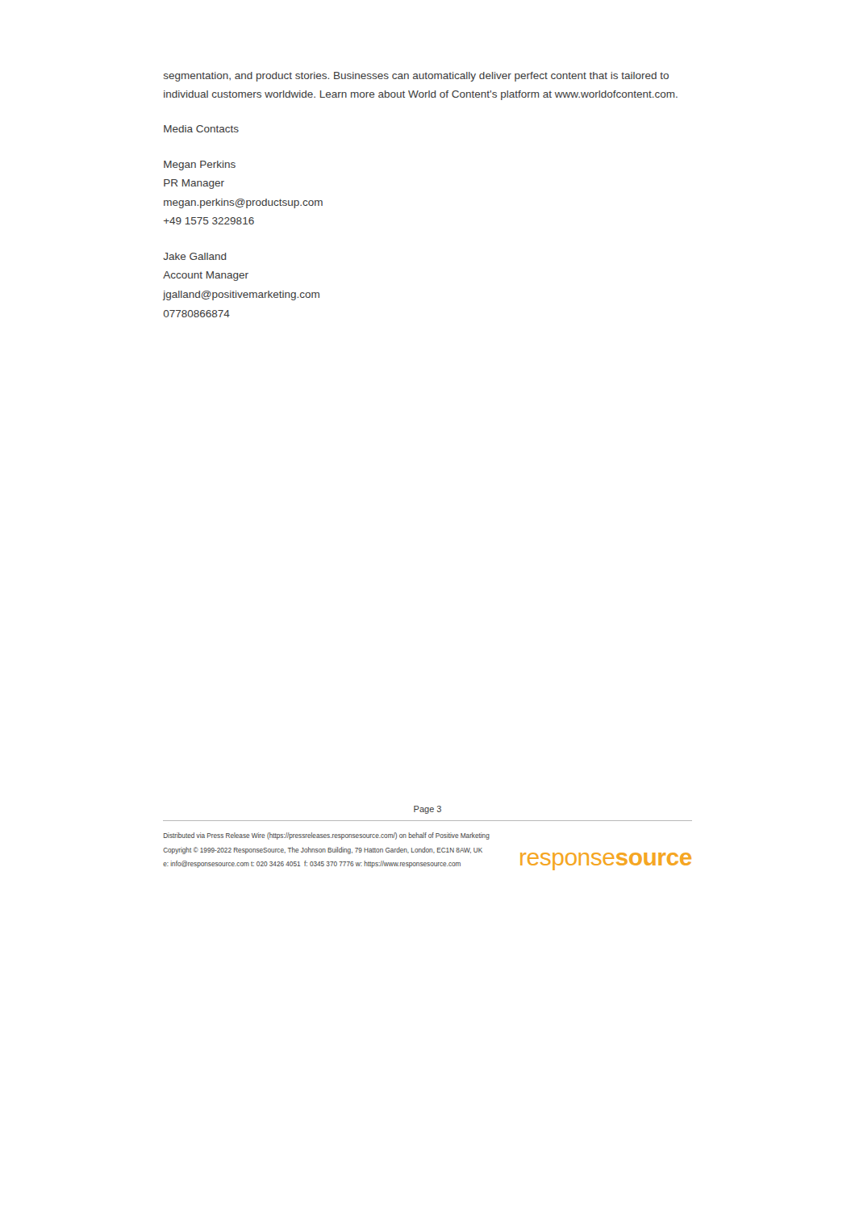segmentation, and product stories. Businesses can automatically deliver perfect content that is tailored to individual customers worldwide. Learn more about World of Content's platform at www.worldofcontent.com.
Media Contacts
Megan Perkins
PR Manager
megan.perkins@productsup.com
+49 1575 3229816
Jake Galland
Account Manager
jgalland@positivemarketing.com
07780866874
Page 3
Distributed via Press Release Wire (https://pressreleases.responsesource.com/) on behalf of Positive Marketing
Copyright © 1999-2022 ResponseSource, The Johnson Building, 79 Hatton Garden, London, EC1N 8AW, UK
e: info@responsesource.com t: 020 3426 4051 f: 0345 370 7776 w: https://www.responsesource.com
response source